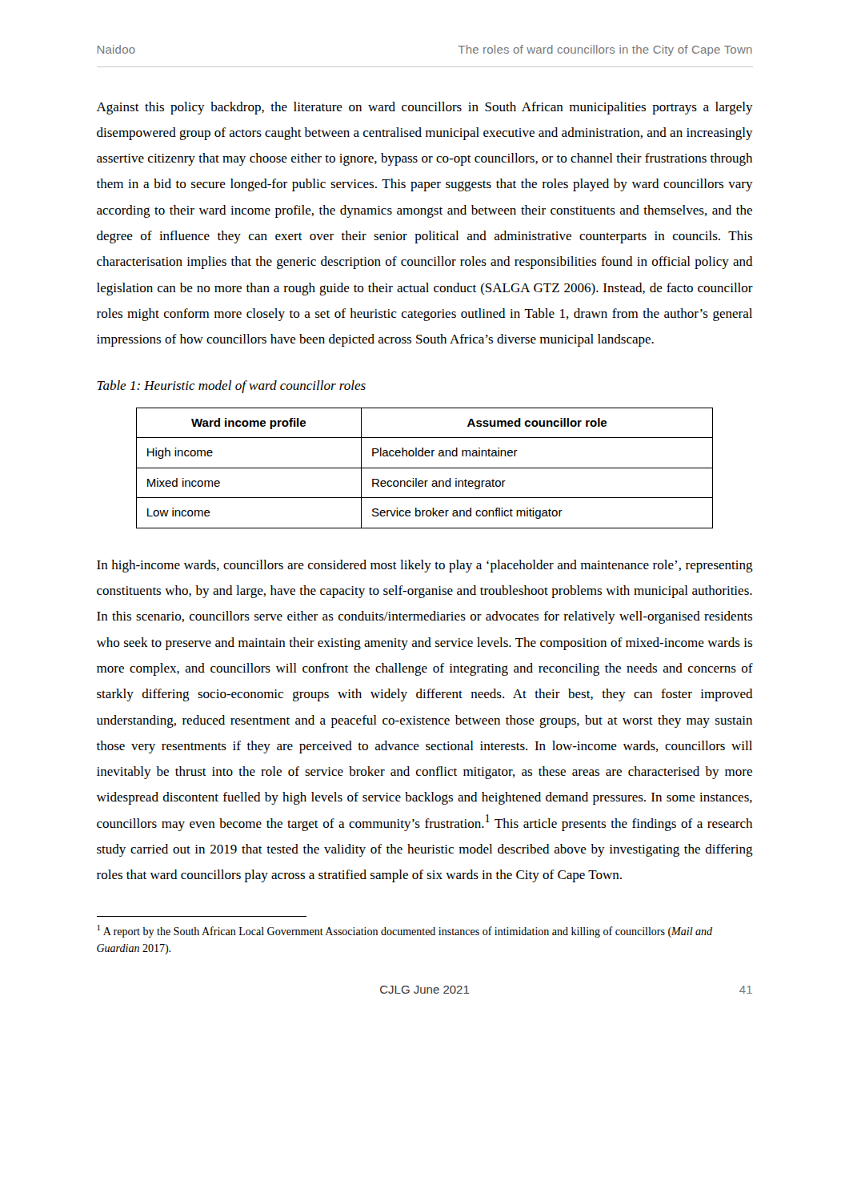Naidoo
The roles of ward councillors in the City of Cape Town
Against this policy backdrop, the literature on ward councillors in South African municipalities portrays a largely disempowered group of actors caught between a centralised municipal executive and administration, and an increasingly assertive citizenry that may choose either to ignore, bypass or co-opt councillors, or to channel their frustrations through them in a bid to secure longed-for public services. This paper suggests that the roles played by ward councillors vary according to their ward income profile, the dynamics amongst and between their constituents and themselves, and the degree of influence they can exert over their senior political and administrative counterparts in councils. This characterisation implies that the generic description of councillor roles and responsibilities found in official policy and legislation can be no more than a rough guide to their actual conduct (SALGA GTZ 2006). Instead, de facto councillor roles might conform more closely to a set of heuristic categories outlined in Table 1, drawn from the author’s general impressions of how councillors have been depicted across South Africa’s diverse municipal landscape.
Table 1: Heuristic model of ward councillor roles
| Ward income profile | Assumed councillor role |
| --- | --- |
| High income | Placeholder and maintainer |
| Mixed income | Reconciler and integrator |
| Low income | Service broker and conflict mitigator |
In high-income wards, councillors are considered most likely to play a ‘placeholder and maintenance role’, representing constituents who, by and large, have the capacity to self-organise and troubleshoot problems with municipal authorities. In this scenario, councillors serve either as conduits/intermediaries or advocates for relatively well-organised residents who seek to preserve and maintain their existing amenity and service levels. The composition of mixed-income wards is more complex, and councillors will confront the challenge of integrating and reconciling the needs and concerns of starkly differing socio-economic groups with widely different needs. At their best, they can foster improved understanding, reduced resentment and a peaceful co-existence between those groups, but at worst they may sustain those very resentments if they are perceived to advance sectional interests. In low-income wards, councillors will inevitably be thrust into the role of service broker and conflict mitigator, as these areas are characterised by more widespread discontent fuelled by high levels of service backlogs and heightened demand pressures. In some instances, councillors may even become the target of a community’s frustration.1 This article presents the findings of a research study carried out in 2019 that tested the validity of the heuristic model described above by investigating the differing roles that ward councillors play across a stratified sample of six wards in the City of Cape Town.
1 A report by the South African Local Government Association documented instances of intimidation and killing of councillors (Mail and Guardian 2017).
CJLG June 2021 41